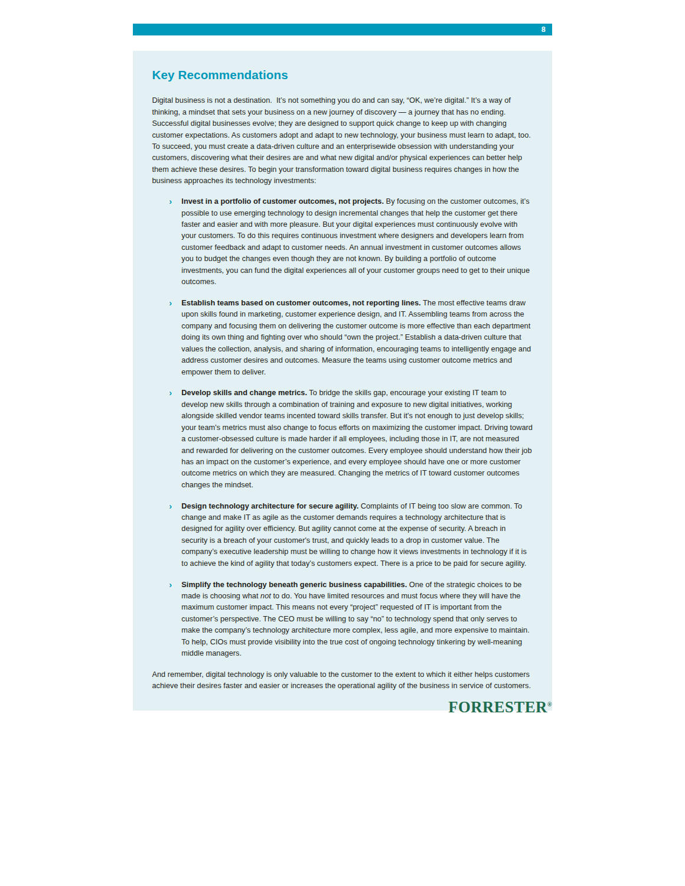8
Key Recommendations
Digital business is not a destination. It’s not something you do and can say, “OK, we’re digital.” It’s a way of thinking, a mindset that sets your business on a new journey of discovery — a journey that has no ending. Successful digital businesses evolve; they are designed to support quick change to keep up with changing customer expectations. As customers adopt and adapt to new technology, your business must learn to adapt, too. To succeed, you must create a data-driven culture and an enterprisewide obsession with understanding your customers, discovering what their desires are and what new digital and/or physical experiences can better help them achieve these desires. To begin your transformation toward digital business requires changes in how the business approaches its technology investments:
Invest in a portfolio of customer outcomes, not projects. By focusing on the customer outcomes, it’s possible to use emerging technology to design incremental changes that help the customer get there faster and easier and with more pleasure. But your digital experiences must continuously evolve with your customers. To do this requires continuous investment where designers and developers learn from customer feedback and adapt to customer needs. An annual investment in customer outcomes allows you to budget the changes even though they are not known. By building a portfolio of outcome investments, you can fund the digital experiences all of your customer groups need to get to their unique outcomes.
Establish teams based on customer outcomes, not reporting lines. The most effective teams draw upon skills found in marketing, customer experience design, and IT. Assembling teams from across the company and focusing them on delivering the customer outcome is more effective than each department doing its own thing and fighting over who should “own the project.” Establish a data-driven culture that values the collection, analysis, and sharing of information, encouraging teams to intelligently engage and address customer desires and outcomes. Measure the teams using customer outcome metrics and empower them to deliver.
Develop skills and change metrics. To bridge the skills gap, encourage your existing IT team to develop new skills through a combination of training and exposure to new digital initiatives, working alongside skilled vendor teams incented toward skills transfer. But it's not enough to just develop skills; your team's metrics must also change to focus efforts on maximizing the customer impact. Driving toward a customer-obsessed culture is made harder if all employees, including those in IT, are not measured and rewarded for delivering on the customer outcomes. Every employee should understand how their job has an impact on the customer’s experience, and every employee should have one or more customer outcome metrics on which they are measured. Changing the metrics of IT toward customer outcomes changes the mindset.
Design technology architecture for secure agility. Complaints of IT being too slow are common. To change and make IT as agile as the customer demands requires a technology architecture that is designed for agility over efficiency. But agility cannot come at the expense of security. A breach in security is a breach of your customer's trust, and quickly leads to a drop in customer value. The company’s executive leadership must be willing to change how it views investments in technology if it is to achieve the kind of agility that today’s customers expect. There is a price to be paid for secure agility.
Simplify the technology beneath generic business capabilities. One of the strategic choices to be made is choosing what not to do. You have limited resources and must focus where they will have the maximum customer impact. This means not every “project” requested of IT is important from the customer’s perspective. The CEO must be willing to say “no” to technology spend that only serves to make the company’s technology architecture more complex, less agile, and more expensive to maintain. To help, CIOs must provide visibility into the true cost of ongoing technology tinkering by well-meaning middle managers.
And remember, digital technology is only valuable to the customer to the extent to which it either helps customers achieve their desires faster and easier or increases the operational agility of the business in service of customers.
FORRESTER®